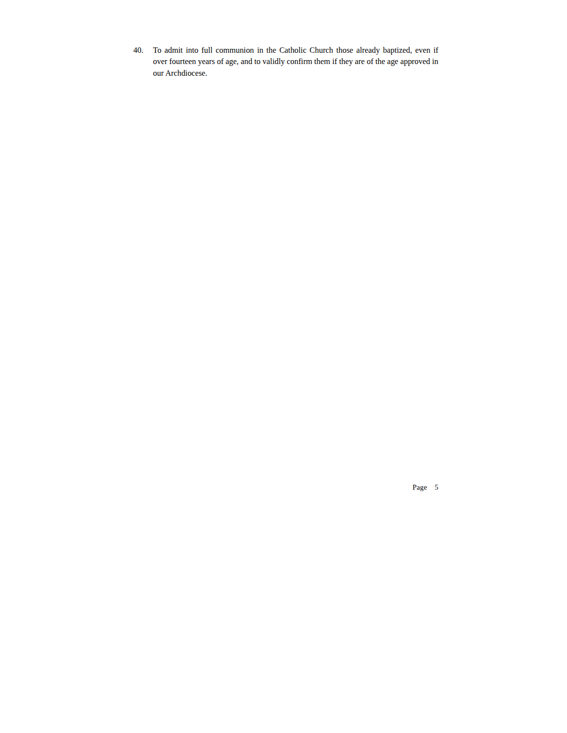40. To admit into full communion in the Catholic Church those already baptized, even if over fourteen years of age, and to validly confirm them if they are of the age approved in our Archdiocese.
Page5